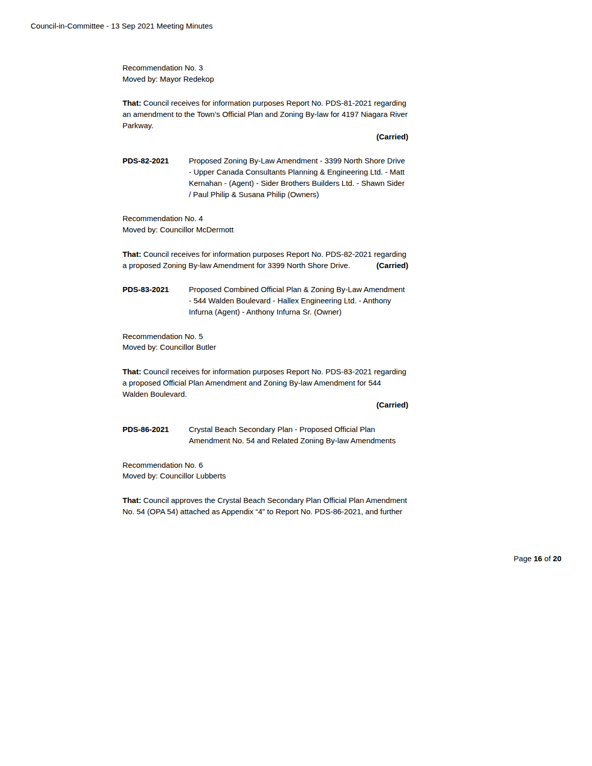Council-in-Committee - 13 Sep 2021 Meeting Minutes
Recommendation No. 3
Moved by: Mayor Redekop
That: Council receives for information purposes Report No. PDS-81-2021 regarding an amendment to the Town’s Official Plan and Zoning By-law for 4197 Niagara River Parkway.
(Carried)
PDS-82-2021
Proposed Zoning By-Law Amendment - 3399 North Shore Drive - Upper Canada Consultants Planning & Engineering Ltd. - Matt Kernahan - (Agent) - Sider Brothers Builders Ltd. - Shawn Sider / Paul Philip & Susana Philip (Owners)
Recommendation No. 4
Moved by: Councillor McDermott
That: Council receives for information purposes Report No. PDS-82-2021 regarding a proposed Zoning By-law Amendment for 3399 North Shore Drive. (Carried)
PDS-83-2021
Proposed Combined Official Plan & Zoning By-Law Amendment - 544 Walden Boulevard - Hallex Engineering Ltd. - Anthony Infurna (Agent) - Anthony Infurna Sr. (Owner)
Recommendation No. 5
Moved by: Councillor Butler
That: Council receives for information purposes Report No. PDS-83-2021 regarding a proposed Official Plan Amendment and Zoning By-law Amendment for 544 Walden Boulevard.
(Carried)
PDS-86-2021
Crystal Beach Secondary Plan - Proposed Official Plan Amendment No. 54 and Related Zoning By-law Amendments
Recommendation No. 6
Moved by: Councillor Lubberts
That: Council approves the Crystal Beach Secondary Plan Official Plan Amendment No. 54 (OPA 54) attached as Appendix “4” to Report No. PDS-86-2021, and further
Page 16 of 20